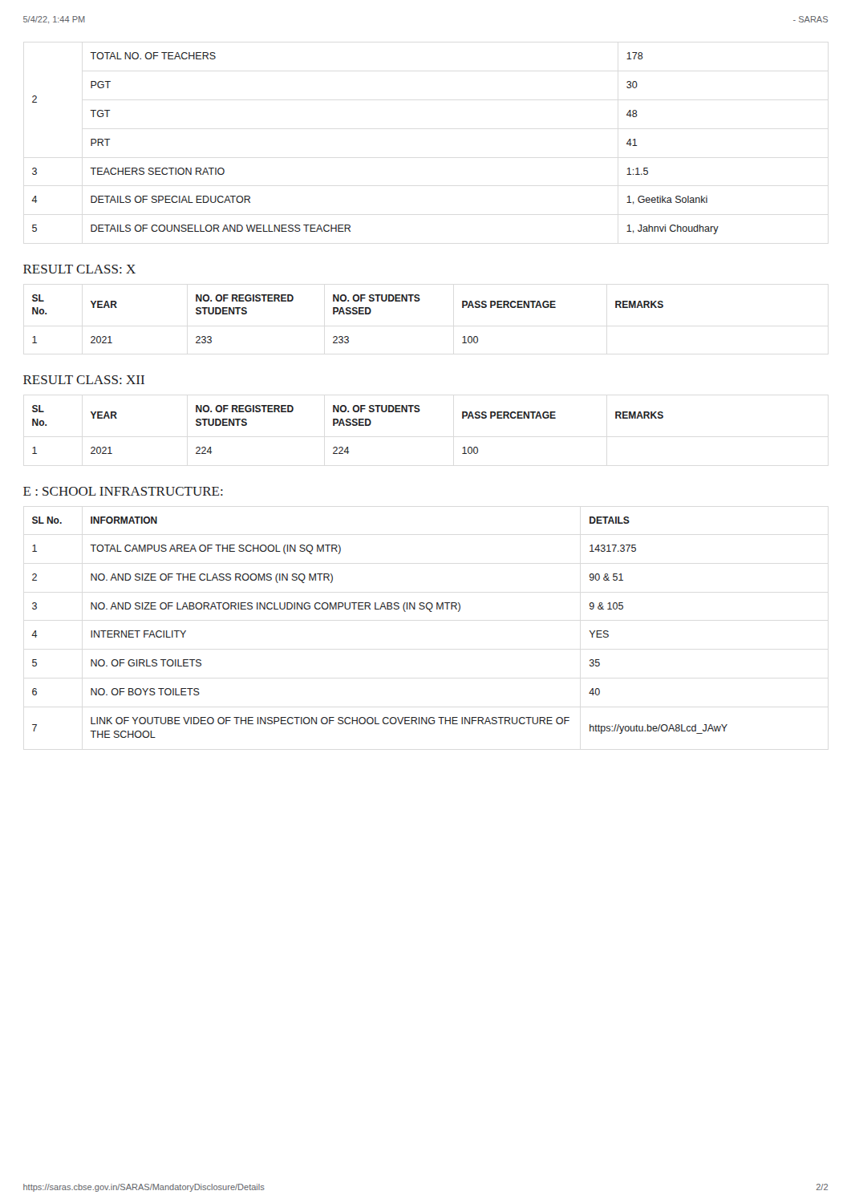5/4/22, 1:44 PM - SARAS
| 2 | TOTAL NO. OF TEACHERS | 178 |
| PGT | 30 |
| TGT | 48 |
| PRT | 41 |
| 3 | TEACHERS SECTION RATIO | 1:1.5 |
| 4 | DETAILS OF SPECIAL EDUCATOR | 1, Geetika Solanki |
| 5 | DETAILS OF COUNSELLOR AND WELLNESS TEACHER | 1, Jahnvi Choudhary |
RESULT CLASS: X
| SL No. | YEAR | NO. OF REGISTERED STUDENTS | NO. OF STUDENTS PASSED | PASS PERCENTAGE | REMARKS |
| --- | --- | --- | --- | --- | --- |
| 1 | 2021 | 233 | 233 | 100 | |
RESULT CLASS: XII
| SL No. | YEAR | NO. OF REGISTERED STUDENTS | NO. OF STUDENTS PASSED | PASS PERCENTAGE | REMARKS |
| --- | --- | --- | --- | --- | --- |
| 1 | 2021 | 224 | 224 | 100 | |
E : SCHOOL INFRASTRUCTURE:
| SL No. | INFORMATION | DETAILS |
| --- | --- | --- |
| 1 | TOTAL CAMPUS AREA OF THE SCHOOL (IN SQ MTR) | 14317.375 |
| 2 | NO. AND SIZE OF THE CLASS ROOMS (IN SQ MTR) | 90 & 51 |
| 3 | NO. AND SIZE OF LABORATORIES INCLUDING COMPUTER LABS (IN SQ MTR) | 9 & 105 |
| 4 | INTERNET FACILITY | YES |
| 5 | NO. OF GIRLS TOILETS | 35 |
| 6 | NO. OF BOYS TOILETS | 40 |
| 7 | LINK OF YOUTUBE VIDEO OF THE INSPECTION OF SCHOOL COVERING THE INFRASTRUCTURE OF THE SCHOOL | https://youtu.be/OA8Lcd_JAwY |
https://saras.cbse.gov.in/SARAS/MandatoryDisclosure/Details 2/2